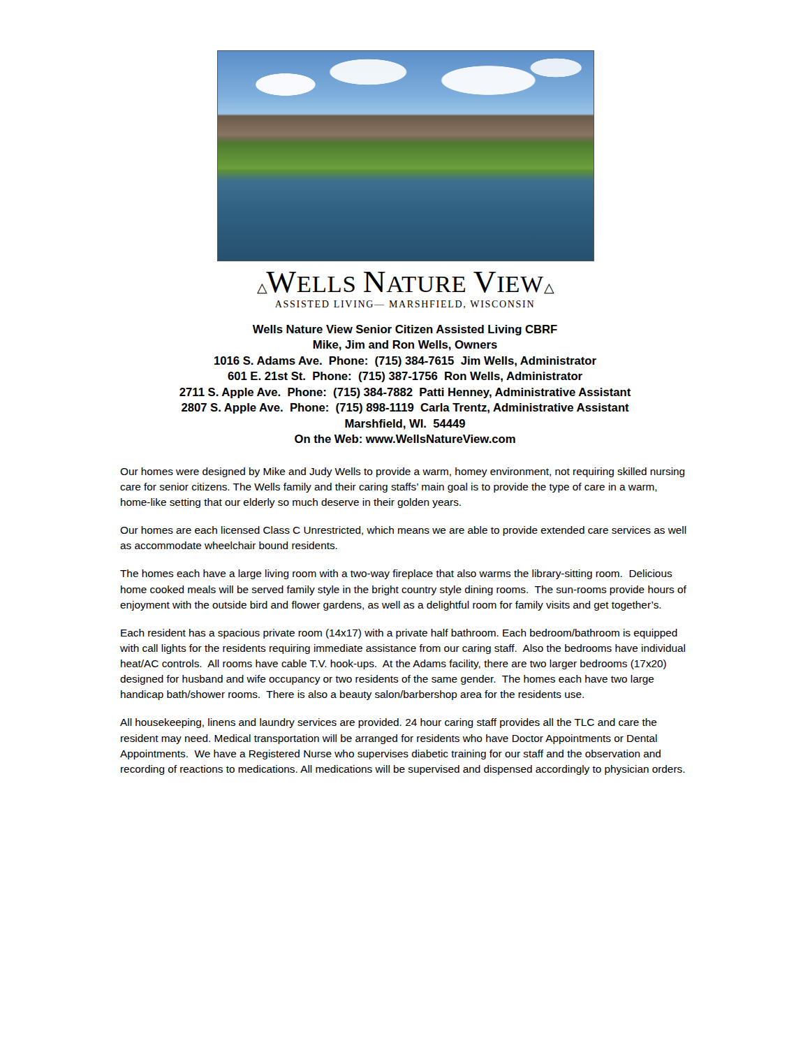△WELLS NATURE VIEW△
ASSISTED LIVING— MARSHFIELD, WISCONSIN
Wells Nature View Senior Citizen Assisted Living CBRF
Mike, Jim and Ron Wells, Owners
1016 S. Adams Ave. Phone: (715) 384-7615 Jim Wells, Administrator
601 E. 21st St. Phone: (715) 387-1756 Ron Wells, Administrator
2711 S. Apple Ave. Phone: (715) 384-7882 Patti Henney, Administrative Assistant
2807 S. Apple Ave. Phone: (715) 898-1119 Carla Trentz, Administrative Assistant
Marshfield, WI. 54449
On the Web: www.WellsNatureView.com
Our homes were designed by Mike and Judy Wells to provide a warm, homey environment, not requiring skilled nursing care for senior citizens. The Wells family and their caring staffs’ main goal is to provide the type of care in a warm, home-like setting that our elderly so much deserve in their golden years.
Our homes are each licensed Class C Unrestricted, which means we are able to provide extended care services as well as accommodate wheelchair bound residents.
The homes each have a large living room with a two-way fireplace that also warms the library-sitting room. Delicious home cooked meals will be served family style in the bright country style dining rooms. The sun-rooms provide hours of enjoyment with the outside bird and flower gardens, as well as a delightful room for family visits and get together’s.
Each resident has a spacious private room (14x17) with a private half bathroom. Each bedroom/bathroom is equipped with call lights for the residents requiring immediate assistance from our caring staff. Also the bedrooms have individual heat/AC controls. All rooms have cable T.V. hook-ups. At the Adams facility, there are two larger bedrooms (17x20) designed for husband and wife occupancy or two residents of the same gender. The homes each have two large handicap bath/shower rooms. There is also a beauty salon/barbershop area for the residents use.
All housekeeping, linens and laundry services are provided. 24 hour caring staff provides all the TLC and care the resident may need. Medical transportation will be arranged for residents who have Doctor Appointments or Dental Appointments. We have a Registered Nurse who supervises diabetic training for our staff and the observation and recording of reactions to medications. All medications will be supervised and dispensed accordingly to physician orders.